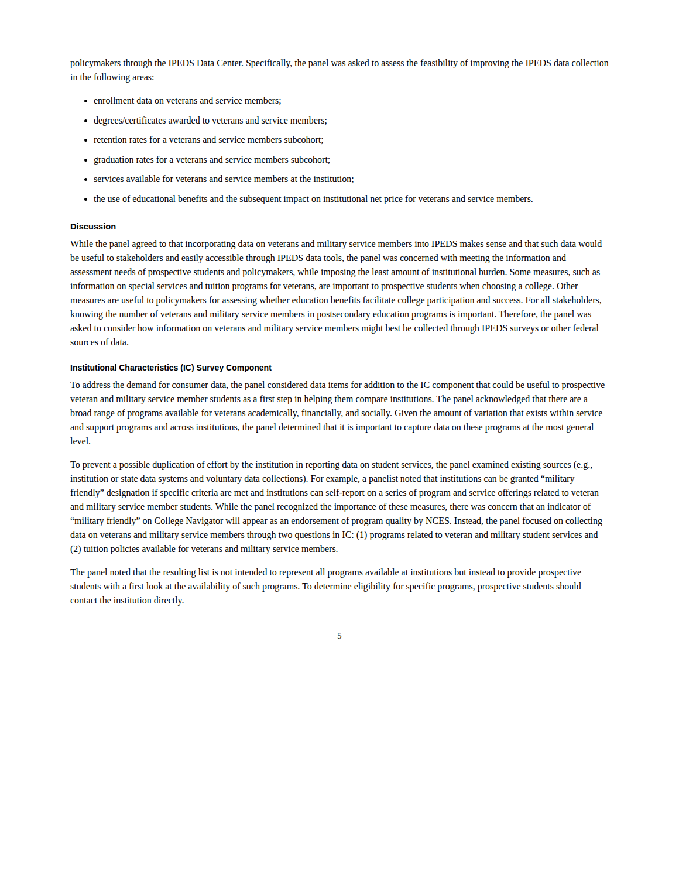policymakers through the IPEDS Data Center. Specifically, the panel was asked to assess the feasibility of improving the IPEDS data collection in the following areas:
enrollment data on veterans and service members;
degrees/certificates awarded to veterans and service members;
retention rates for a veterans and service members subcohort;
graduation rates for a veterans and service members subcohort;
services available for veterans and service members at the institution;
the use of educational benefits and the subsequent impact on institutional net price for veterans and service members.
Discussion
While the panel agreed to that incorporating data on veterans and military service members into IPEDS makes sense and that such data would be useful to stakeholders and easily accessible through IPEDS data tools, the panel was concerned with meeting the information and assessment needs of prospective students and policymakers, while imposing the least amount of institutional burden. Some measures, such as information on special services and tuition programs for veterans, are important to prospective students when choosing a college. Other measures are useful to policymakers for assessing whether education benefits facilitate college participation and success. For all stakeholders, knowing the number of veterans and military service members in postsecondary education programs is important. Therefore, the panel was asked to consider how information on veterans and military service members might best be collected through IPEDS surveys or other federal sources of data.
Institutional Characteristics (IC) Survey Component
To address the demand for consumer data, the panel considered data items for addition to the IC component that could be useful to prospective veteran and military service member students as a first step in helping them compare institutions. The panel acknowledged that there are a broad range of programs available for veterans academically, financially, and socially. Given the amount of variation that exists within service and support programs and across institutions, the panel determined that it is important to capture data on these programs at the most general level.
To prevent a possible duplication of effort by the institution in reporting data on student services, the panel examined existing sources (e.g., institution or state data systems and voluntary data collections). For example, a panelist noted that institutions can be granted “military friendly” designation if specific criteria are met and institutions can self-report on a series of program and service offerings related to veteran and military service member students. While the panel recognized the importance of these measures, there was concern that an indicator of “military friendly” on College Navigator will appear as an endorsement of program quality by NCES. Instead, the panel focused on collecting data on veterans and military service members through two questions in IC: (1) programs related to veteran and military student services and (2) tuition policies available for veterans and military service members.
The panel noted that the resulting list is not intended to represent all programs available at institutions but instead to provide prospective students with a first look at the availability of such programs. To determine eligibility for specific programs, prospective students should contact the institution directly.
5